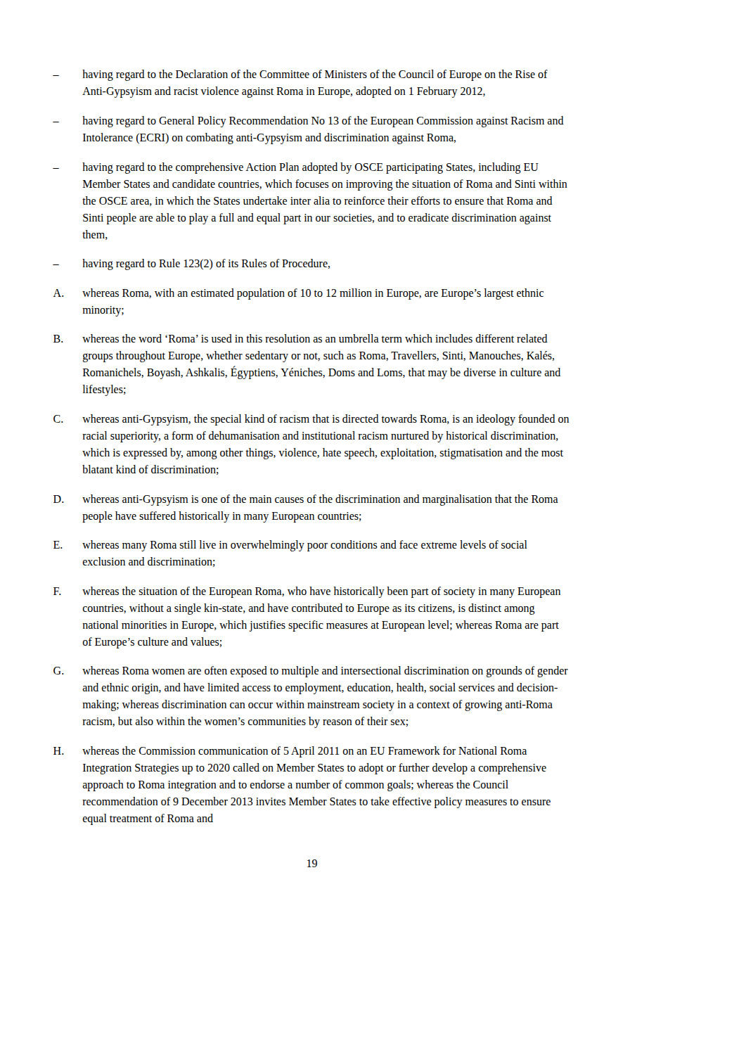–
having regard to the Declaration of the Committee of Ministers of the Council of Europe on the Rise of Anti-Gypsyism and racist violence against Roma in Europe, adopted on 1 February 2012,
–
having regard to General Policy Recommendation No 13 of the European Commission against Racism and Intolerance (ECRI) on combating anti-Gypsyism and discrimination against Roma,
–
having regard to the comprehensive Action Plan adopted by OSCE participating States, including EU Member States and candidate countries, which focuses on improving the situation of Roma and Sinti within the OSCE area, in which the States undertake inter alia to reinforce their efforts to ensure that Roma and Sinti people are able to play a full and equal part in our societies, and to eradicate discrimination against them,
–
having regard to Rule 123(2) of its Rules of Procedure,
A.
whereas Roma, with an estimated population of 10 to 12 million in Europe, are Europe’s largest ethnic minority;
B.
whereas the word ‘Roma’ is used in this resolution as an umbrella term which includes different related groups throughout Europe, whether sedentary or not, such as Roma, Travellers, Sinti, Manouches, Kalés, Romanichels, Boyash, Ashkalis, Égyptiens, Yéniches, Doms and Loms, that may be diverse in culture and lifestyles;
C.
whereas anti-Gypsyism, the special kind of racism that is directed towards Roma, is an ideology founded on racial superiority, a form of dehumanisation and institutional racism nurtured by historical discrimination, which is expressed by, among other things, violence, hate speech, exploitation, stigmatisation and the most blatant kind of discrimination;
D.
whereas anti-Gypsyism is one of the main causes of the discrimination and marginalisation that the Roma people have suffered historically in many European countries;
E.
whereas many Roma still live in overwhelmingly poor conditions and face extreme levels of social exclusion and discrimination;
F.
whereas the situation of the European Roma, who have historically been part of society in many European countries, without a single kin-state, and have contributed to Europe as its citizens, is distinct among national minorities in Europe, which justifies specific measures at European level; whereas Roma are part of Europe’s culture and values;
G.
whereas Roma women are often exposed to multiple and intersectional discrimination on grounds of gender and ethnic origin, and have limited access to employment, education, health, social services and decision-making; whereas discrimination can occur within mainstream society in a context of growing anti-Roma racism, but also within the women’s communities by reason of their sex;
H.
whereas the Commission communication of 5 April 2011 on an EU Framework for National Roma Integration Strategies up to 2020 called on Member States to adopt or further develop a comprehensive approach to Roma integration and to endorse a number of common goals; whereas the Council recommendation of 9 December 2013 invites Member States to take effective policy measures to ensure equal treatment of Roma and
19